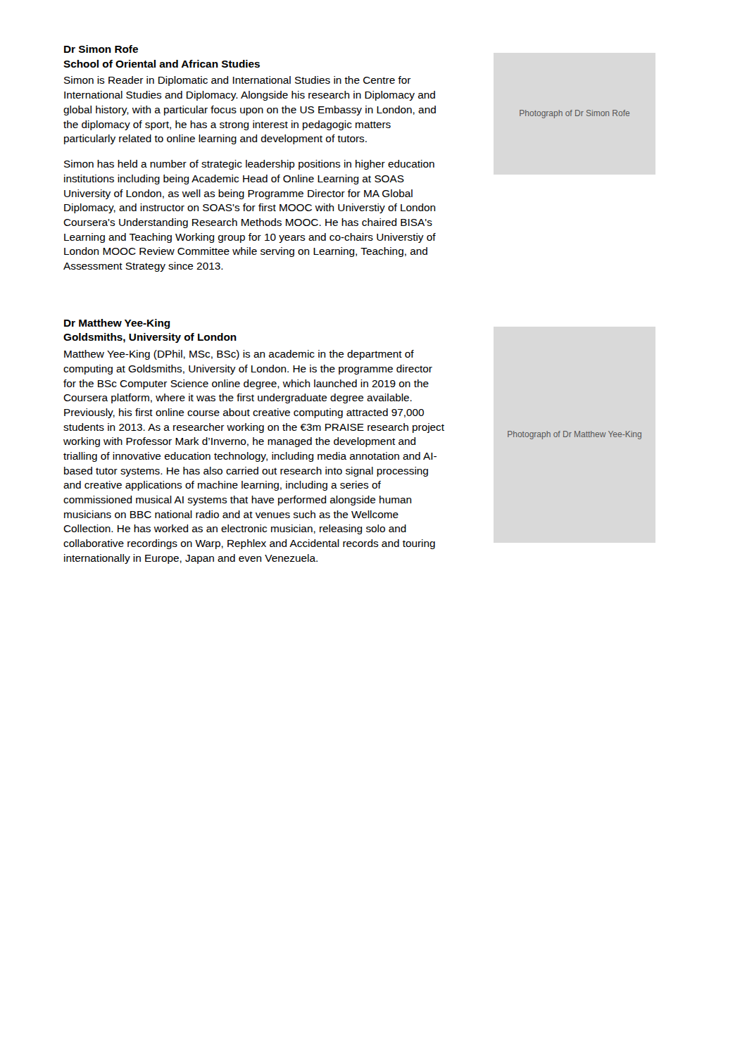Dr Simon Rofe
School of Oriental and African Studies
Simon is Reader in Diplomatic and International Studies in the Centre for International Studies and Diplomacy. Alongside his research in Diplomacy and global history, with a particular focus upon on the US Embassy in London, and the diplomacy of sport, he has a strong interest in pedagogic matters particularly related to online learning and development of tutors.
Simon has held a number of strategic leadership positions in higher education institutions including being Academic Head of Online Learning at SOAS University of London, as well as being Programme Director for MA Global Diplomacy, and instructor on SOAS's for first MOOC with Universtiy of London Coursera's Understanding Research Methods MOOC. He has chaired BISA's Learning and Teaching Working group for 10 years and co-chairs Universtiy of London MOOC Review Committee while serving on Learning, Teaching, and Assessment Strategy since 2013.
Photograph of Dr Simon Rofe
Dr Matthew Yee-King
Goldsmiths, University of London
Matthew Yee-King (DPhil, MSc, BSc) is an academic in the department of computing at Goldsmiths, University of London. He is the programme director for the BSc Computer Science online degree, which launched in 2019 on the Coursera platform, where it was the first undergraduate degree available. Previously, his first online course about creative computing attracted 97,000 students in 2013. As a researcher working on the €3m PRAISE research project working with Professor Mark d’Inverno, he managed the development and trialling of innovative education technology, including media annotation and AI-based tutor systems. He has also carried out research into signal processing and creative applications of machine learning, including a series of commissioned musical AI systems that have performed alongside human musicians on BBC national radio and at venues such as the Wellcome Collection. He has worked as an electronic musician, releasing solo and collaborative recordings on Warp, Rephlex and Accidental records and touring internationally in Europe, Japan and even Venezuela.
Photograph of Dr Matthew Yee-King